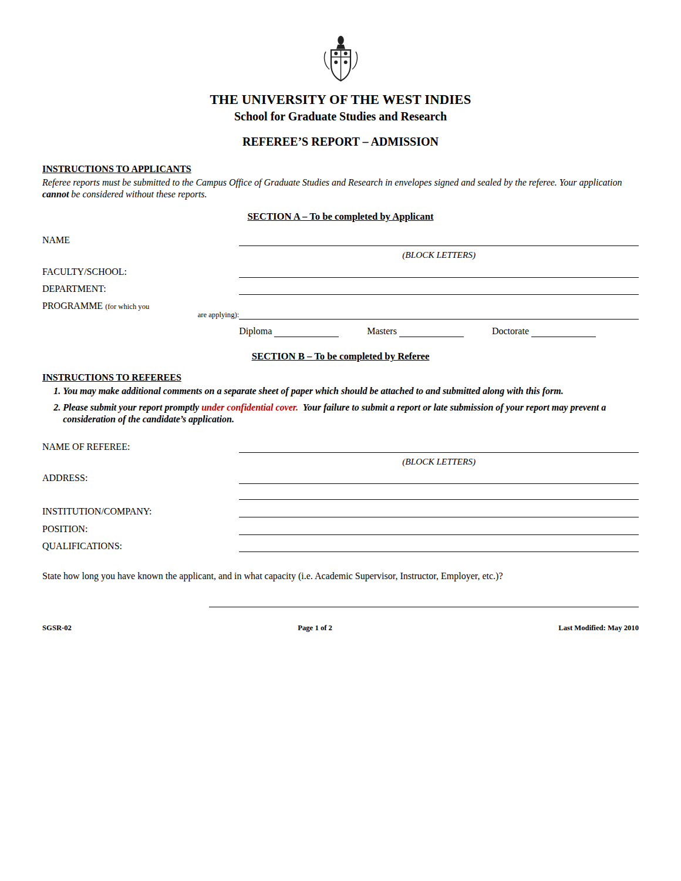THE UNIVERSITY OF THE WEST INDIES
School for Graduate Studies and Research
REFEREE’S REPORT – ADMISSION
INSTRUCTIONS TO APPLICANTS
Referee reports must be submitted to the Campus Office of Graduate Studies and Research in envelopes signed and sealed by the referee. Your application cannot be considered without these reports.
SECTION A – To be completed by Applicant
| NAME | |
| | (BLOCK LETTERS) |
| FACULTY/SCHOOL: | |
| DEPARTMENT: | |
| PROGRAMME (for which you are applying): | |
| | Diploma Masters Doctorate |
SECTION B – To be completed by Referee
INSTRUCTIONS TO REFEREES
You may make additional comments on a separate sheet of paper which should be attached to and submitted along with this form.
Please submit your report promptly under confidential cover. Your failure to submit a report or late submission of your report may prevent a consideration of the candidate’s application.
| NAME OF REFEREE: | |
| | (BLOCK LETTERS) |
| ADDRESS: | |
| INSTITUTION/COMPANY: | |
| POSITION: | |
| QUALIFICATIONS: | |
State how long you have known the applicant, and in what capacity (i.e. Academic Supervisor, Instructor, Employer, etc.)?
SGSR-02 Page 1 of 2 Last Modified: May 2010